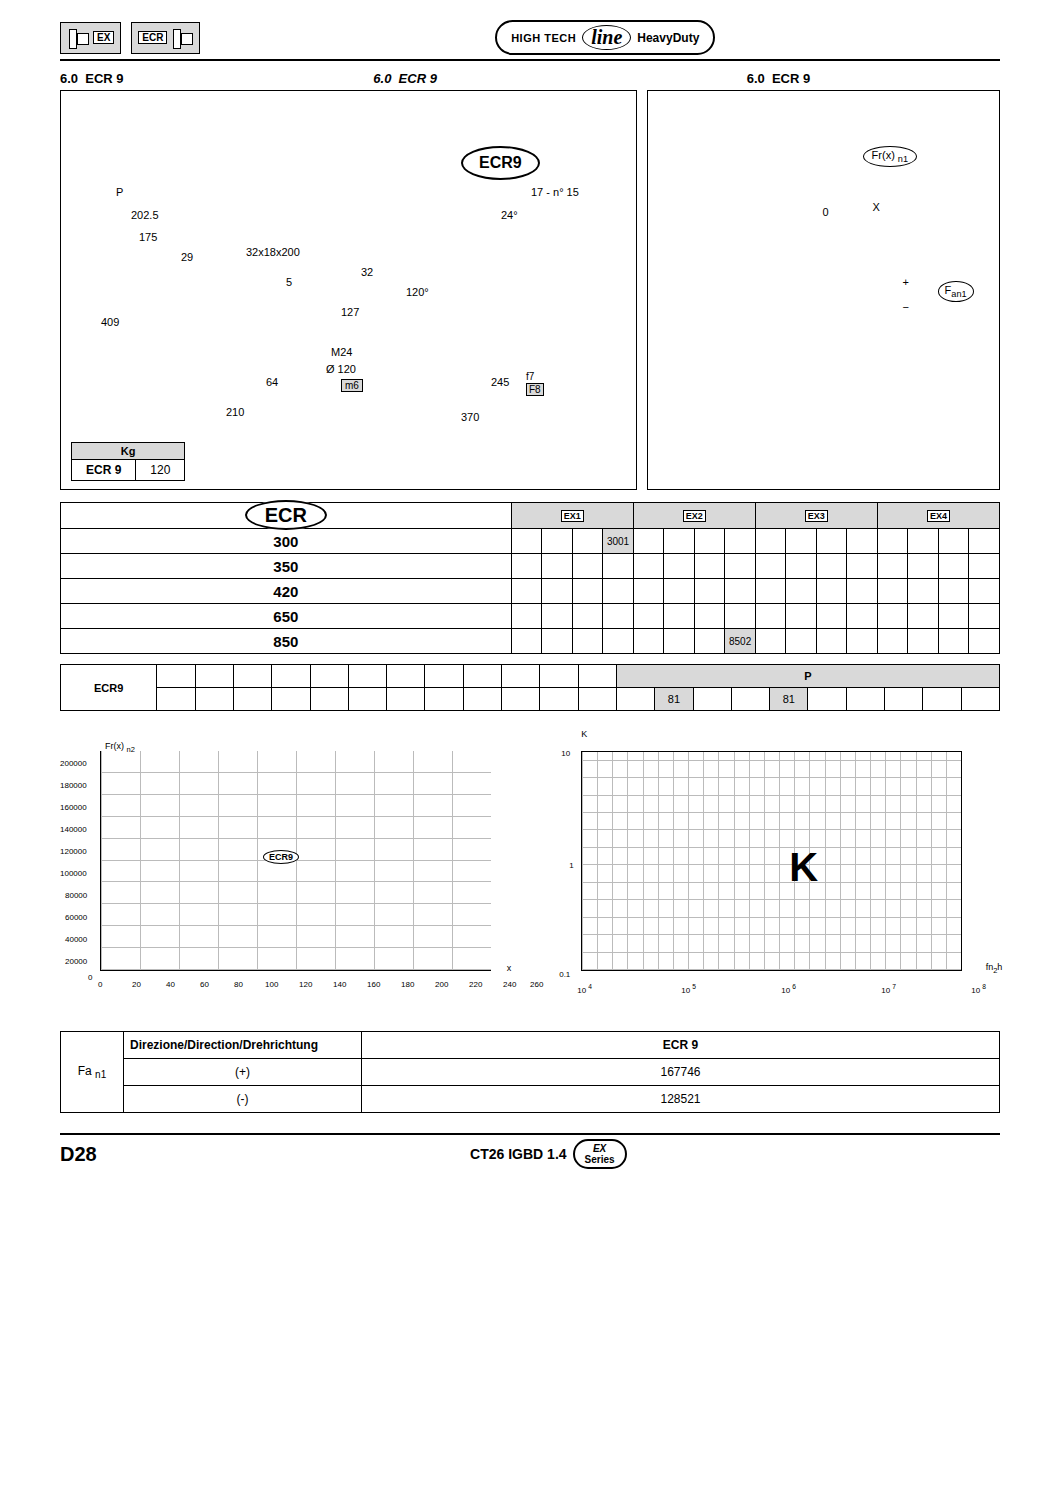EX
ECR
HIGH TECH line HeavyDuty
6.0 ECR 9
6.0 ECR 9
6.0 ECR 9
ECR9
P
202.5
175
29
32x18x200
5
409
64
210
32
120°
127
M24
Ø 120
m6
17 - n° 15
24°
245
f7
F8
370
Kg
ECR 9
120
Fr(x) n1
0
X
+
−
Fan1
| ECR | EX1 | EX2 | EX3 | EX4 |
| 300 | | | | 3001 | | | | | | | | | | | | |
| 350 | | | | | | | | | | | | | | | | |
| 420 | | | | | | | | | | | | | | | | |
| 650 | | | | | | | | | | | | | | | | |
| 850 | | | | | | | | 8502 | | | | | | | | |
| ECR9 | | | | | | | | | | | | | P |
| | | | | | | | | | | | | | 81 | | | 81 | | | | | |
Fr(x) n2
ECR9
200000
180000
160000
140000
120000
100000
80000
60000
40000
20000
0
0
20
40
60
80
100
120
140
160
180
200
220
240
260
x
K
K
10
1
0.1
10 4
10 5
10 6
10 7
10 8
fn2h
| Fa n1 | Direzione/Direction/Drehrichtung | ECR 9 |
| (+) | 167746 |
| (-) | 128521 |
D28
CT26 IGBD 1.4 EXSeries